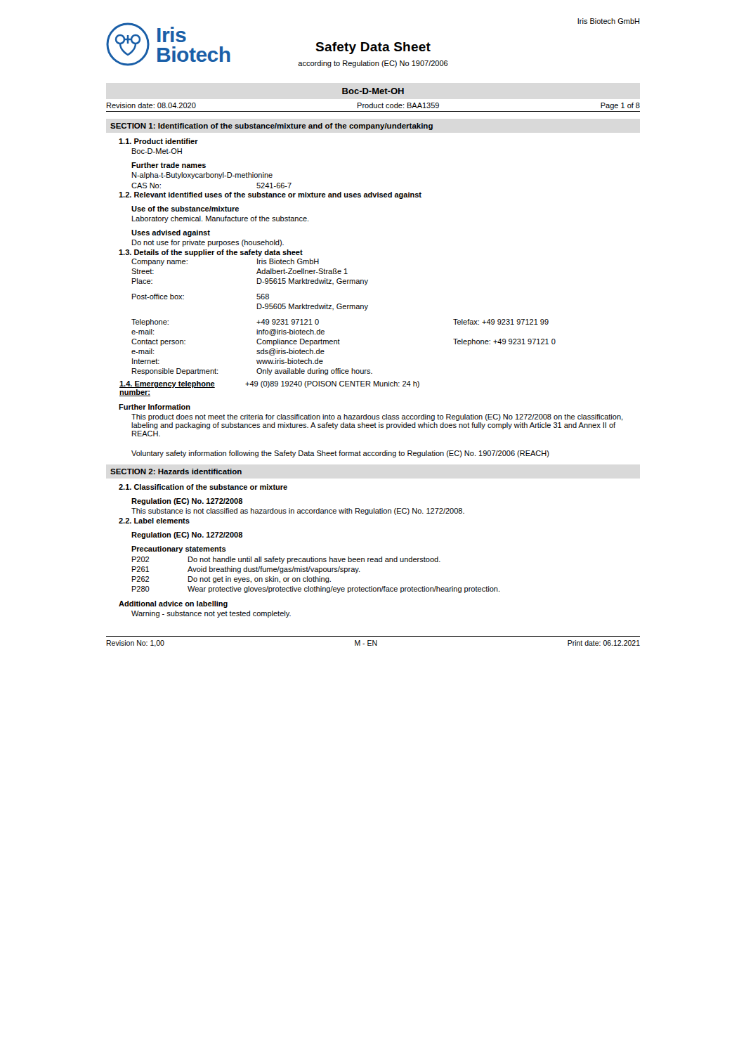Iris Biotech GmbH
Iris
Biotech
Safety Data Sheet
according to Regulation (EC) No 1907/2006
Boc-D-Met-OH
Revision date: 08.04.2020
Product code: BAA1359
Page 1 of 8
SECTION 1: Identification of the substance/mixture and of the company/undertaking
1.1. Product identifier
Boc-D-Met-OH
Further trade names
N-alpha-t-Butyloxycarbonyl-D-methionine
| CAS No: | 5241-66-7 |
1.2. Relevant identified uses of the substance or mixture and uses advised against
Use of the substance/mixture
Laboratory chemical. Manufacture of the substance.
Uses advised against
Do not use for private purposes (household).
1.3. Details of the supplier of the safety data sheet
| Company name: | Iris Biotech GmbH | |
| Street: | Adalbert-Zoellner-Straße 1 | |
| Place: | D-95615 Marktredwitz, Germany | |
| Post-office box: | 568 | |
| | D-95605 Marktredwitz, Germany | |
| Telephone: | +49 9231 97121 0 | Telefax: +49 9231 97121 99 |
| e-mail: | info@iris-biotech.de | |
| Contact person: | Compliance Department | Telephone: +49 9231 97121 0 |
| e-mail: | sds@iris-biotech.de | |
| Internet: | www.iris-biotech.de | |
| Responsible Department: | Only available during office hours. | |
| 1.4. Emergency telephone number: | +49 (0)89 19240 (POISON CENTER Munich: 24 h) |
Further Information
This product does not meet the criteria for classification into a hazardous class according to Regulation (EC) No 1272/2008 on the classification, labeling and packaging of substances and mixtures. A safety data sheet is provided which does not fully comply with Article 31 and Annex II of REACH.
Voluntary safety information following the Safety Data Sheet format according to Regulation (EC) No. 1907/2006 (REACH)
SECTION 2: Hazards identification
2.1. Classification of the substance or mixture
Regulation (EC) No. 1272/2008
This substance is not classified as hazardous in accordance with Regulation (EC) No. 1272/2008.
2.2. Label elements
Regulation (EC) No. 1272/2008
Precautionary statements
| P202 | Do not handle until all safety precautions have been read and understood. |
| P261 | Avoid breathing dust/fume/gas/mist/vapours/spray. |
| P262 | Do not get in eyes, on skin, or on clothing. |
| P280 | Wear protective gloves/protective clothing/eye protection/face protection/hearing protection. |
Additional advice on labelling
Warning - substance not yet tested completely.
Revision No: 1,00
M - EN
Print date: 06.12.2021